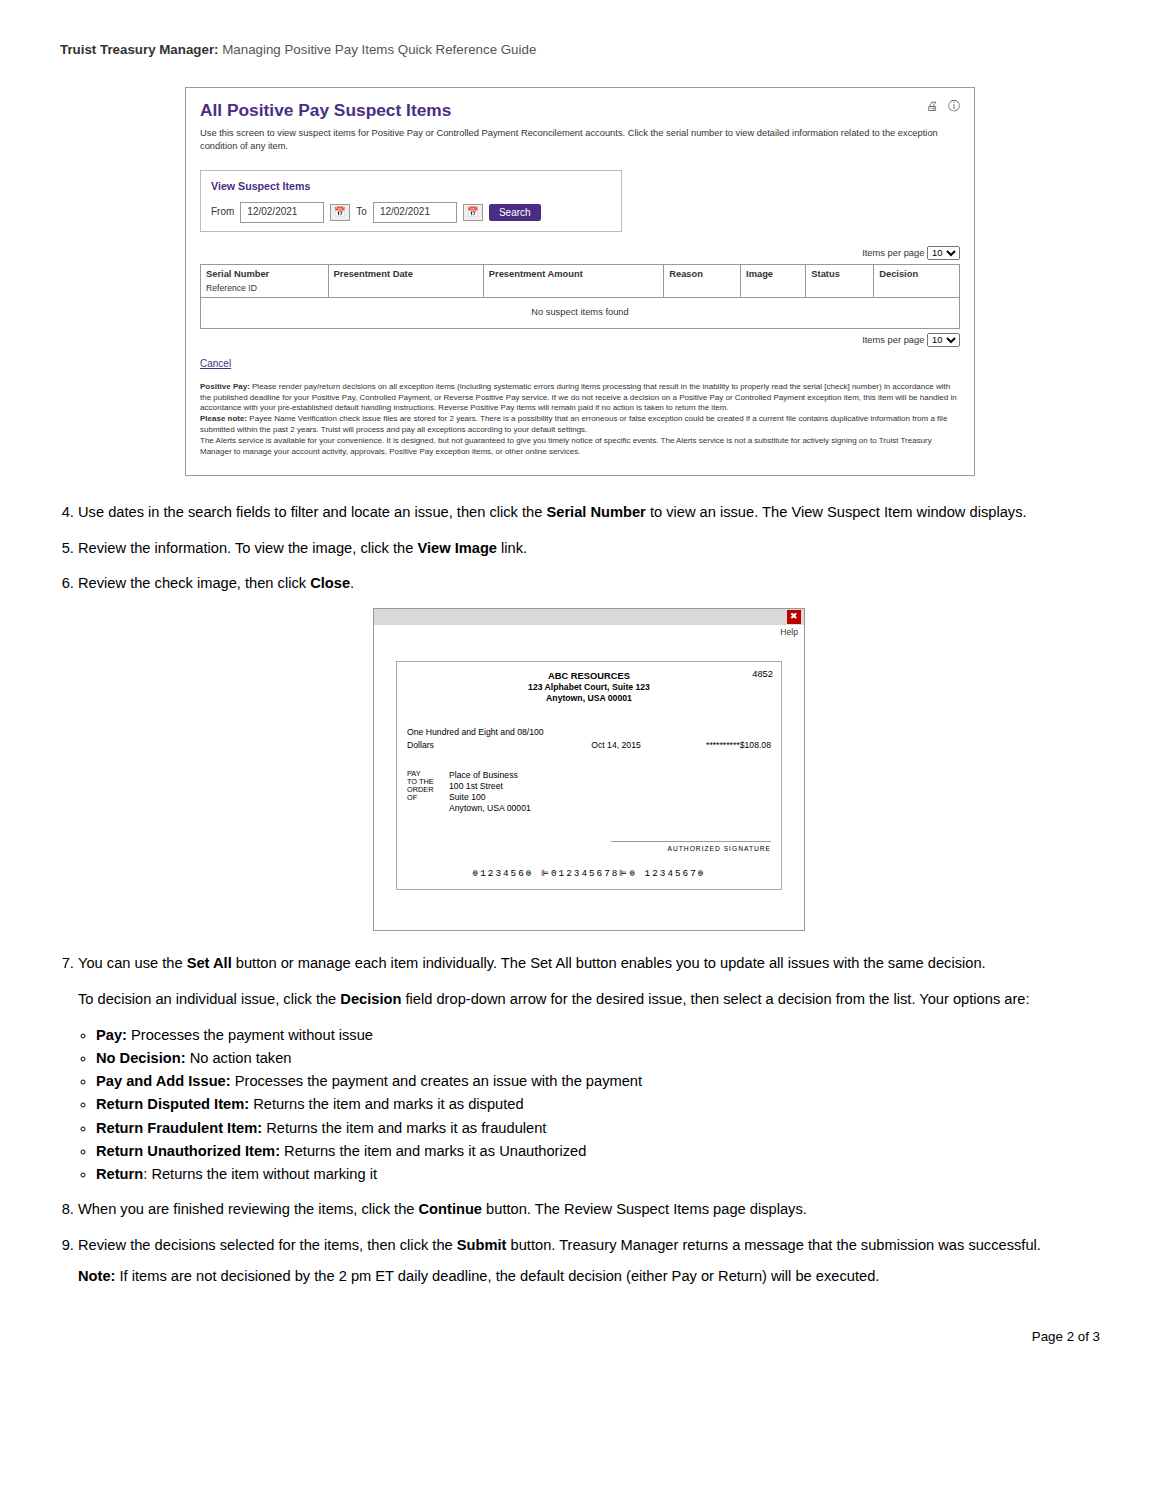Truist Treasury Manager: Managing Positive Pay Items Quick Reference Guide
🖨 ⓘ
All Positive Pay Suspect Items
Use this screen to view suspect items for Positive Pay or Controlled Payment Reconcilement accounts. Click the serial number to view detailed information related to the exception condition of any item.
View Suspect Items
From 12/02/2021📅 To 12/02/2021📅 Search
Items per page 10
| Serial Number Reference ID | Presentment Date | Presentment Amount | Reason | Image | Status | Decision |
| --- | --- | --- | --- | --- | --- | --- |
| No suspect items found |
Items per page 10
Cancel
Positive Pay: Please render pay/return decisions on all exception items (including systematic errors during items processing that result in the inability to properly read the serial [check] number) in accordance with the published deadline for your Positive Pay, Controlled Payment, or Reverse Positive Pay service. If we do not receive a decision on a Positive Pay or Controlled Payment exception item, this item will be handled in accordance with your pre-established default handling instructions. Reverse Positive Pay items will remain paid if no action is taken to return the item.
Please note: Payee Name Verification check issue files are stored for 2 years. There is a possibility that an erroneous or false exception could be created if a current file contains duplicative information from a file submitted within the past 2 years. Truist will process and pay all exceptions according to your default settings.
The Alerts service is available for your convenience. It is designed, but not guaranteed to give you timely notice of specific events. The Alerts service is not a substitute for actively signing on to Truist Treasury Manager to manage your account activity, approvals, Positive Pay exception items, or other online services.
Use dates in the search fields to filter and locate an issue, then click the Serial Number to view an issue. The View Suspect Item window displays.
Review the information. To view the image, click the View Image link.
Review the check image, then click Close.
✖
Help
4852
ABC RESOURCES
123 Alphabet Court, Suite 123
Anytown, USA 00001
One Hundred and Eight and 08/100 Dollars
Oct 14, 2015
**********$108.08
PAY
TO THE
ORDER
OF
Place of Business
100 1st Street
Suite 100
Anytown, USA 00001
AUTHORIZED SIGNATURE
⊜123456⊜ ⊫012345678⊫⊜ 1234567⊜
You can use the Set All button or manage each item individually. The Set All button enables you to update all issues with the same decision.
To decision an individual issue, click the Decision field drop-down arrow for the desired issue, then select a decision from the list. Your options are:
Pay: Processes the payment without issue
No Decision: No action taken
Pay and Add Issue: Processes the payment and creates an issue with the payment
Return Disputed Item: Returns the item and marks it as disputed
Return Fraudulent Item: Returns the item and marks it as fraudulent
Return Unauthorized Item: Returns the item and marks it as Unauthorized
Return: Returns the item without marking it
When you are finished reviewing the items, click the Continue button. The Review Suspect Items page displays.
Review the decisions selected for the items, then click the Submit button. Treasury Manager returns a message that the submission was successful.
Note: If items are not decisioned by the 2 pm ET daily deadline, the default decision (either Pay or Return) will be executed.
Page 2 of 3